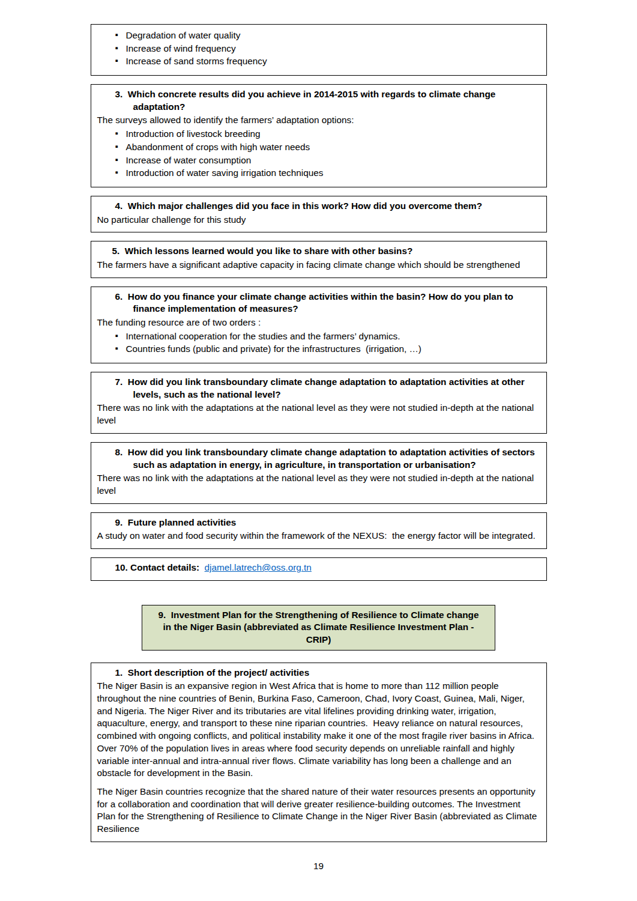| Degradation of water quality Increase of wind frequency Increase of sand storms frequency |
| 3. Which concrete results did you achieve in 2014-2015 with regards to climate change adaptation? The surveys allowed to identify the farmers’ adaptation options: Introduction of livestock breeding Abandonment of crops with high water needs Increase of water consumption Introduction of water saving irrigation techniques |
| 4. Which major challenges did you face in this work? How did you overcome them? No particular challenge for this study |
| 5. Which lessons learned would you like to share with other basins? The farmers have a significant adaptive capacity in facing climate change which should be strengthened |
| 6. How do you finance your climate change activities within the basin? How do you plan to finance implementation of measures? The funding resource are of two orders : International cooperation for the studies and the farmers’ dynamics. Countries funds (public and private) for the infrastructures (irrigation, …) |
| 7. How did you link transboundary climate change adaptation to adaptation activities at other levels, such as the national level? There was no link with the adaptations at the national level as they were not studied in-depth at the national level |
| 8. How did you link transboundary climate change adaptation to adaptation activities of sectors such as adaptation in energy, in agriculture, in transportation or urbanisation? There was no link with the adaptations at the national level as they were not studied in-depth at the national level |
| 9. Future planned activities A study on water and food security within the framework of the NEXUS: the energy factor will be integrated. |
| 10. Contact details: djamel.latrech@oss.org.tn |
9. Investment Plan for the Strengthening of Resilience to Climate change in the Niger Basin (abbreviated as Climate Resilience Investment Plan - CRIP)
1. Short description of the project/ activities
The Niger Basin is an expansive region in West Africa that is home to more than 112 million people throughout the nine countries of Benin, Burkina Faso, Cameroon, Chad, Ivory Coast, Guinea, Mali, Niger, and Nigeria. The Niger River and its tributaries are vital lifelines providing drinking water, irrigation, aquaculture, energy, and transport to these nine riparian countries. Heavy reliance on natural resources, combined with ongoing conflicts, and political instability make it one of the most fragile river basins in Africa. Over 70% of the population lives in areas where food security depends on unreliable rainfall and highly variable inter-annual and intra-annual river flows. Climate variability has long been a challenge and an obstacle for development in the Basin.
The Niger Basin countries recognize that the shared nature of their water resources presents an opportunity for a collaboration and coordination that will derive greater resilience-building outcomes. The Investment Plan for the Strengthening of Resilience to Climate Change in the Niger River Basin (abbreviated as Climate Resilience
19